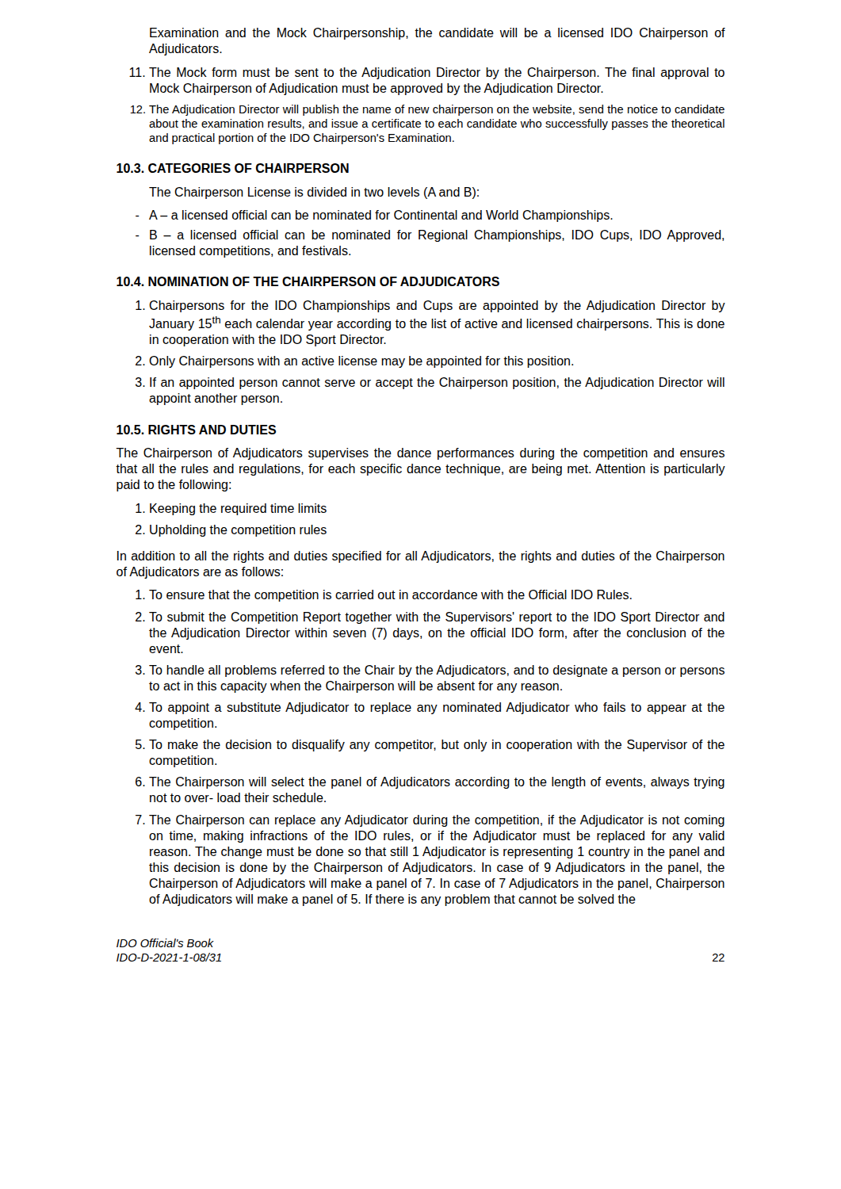Examination and the Mock Chairpersonship, the candidate will be a licensed IDO Chairperson of Adjudicators.
The Mock form must be sent to the Adjudication Director by the Chairperson. The final approval to Mock Chairperson of Adjudication must be approved by the Adjudication Director.
The Adjudication Director will publish the name of new chairperson on the website, send the notice to candidate about the examination results, and issue a certificate to each candidate who successfully passes the theoretical and practical portion of the IDO Chairperson's Examination.
10.3. CATEGORIES OF CHAIRPERSON
The Chairperson License is divided in two levels (A and B):
A – a licensed official can be nominated for Continental and World Championships.
B – a licensed official can be nominated for Regional Championships, IDO Cups, IDO Approved, licensed competitions, and festivals.
10.4. NOMINATION OF THE CHAIRPERSON OF ADJUDICATORS
Chairpersons for the IDO Championships and Cups are appointed by the Adjudication Director by January 15th each calendar year according to the list of active and licensed chairpersons. This is done in cooperation with the IDO Sport Director.
Only Chairpersons with an active license may be appointed for this position.
If an appointed person cannot serve or accept the Chairperson position, the Adjudication Director will appoint another person.
10.5. RIGHTS AND DUTIES
The Chairperson of Adjudicators supervises the dance performances during the competition and ensures that all the rules and regulations, for each specific dance technique, are being met. Attention is particularly paid to the following:
Keeping the required time limits
Upholding the competition rules
In addition to all the rights and duties specified for all Adjudicators, the rights and duties of the Chairperson of Adjudicators are as follows:
To ensure that the competition is carried out in accordance with the Official IDO Rules.
To submit the Competition Report together with the Supervisors' report to the IDO Sport Director and the Adjudication Director within seven (7) days, on the official IDO form, after the conclusion of the event.
To handle all problems referred to the Chair by the Adjudicators, and to designate a person or persons to act in this capacity when the Chairperson will be absent for any reason.
To appoint a substitute Adjudicator to replace any nominated Adjudicator who fails to appear at the competition.
To make the decision to disqualify any competitor, but only in cooperation with the Supervisor of the competition.
The Chairperson will select the panel of Adjudicators according to the length of events, always trying not to over- load their schedule.
The Chairperson can replace any Adjudicator during the competition, if the Adjudicator is not coming on time, making infractions of the IDO rules, or if the Adjudicator must be replaced for any valid reason. The change must be done so that still 1 Adjudicator is representing 1 country in the panel and this decision is done by the Chairperson of Adjudicators. In case of 9 Adjudicators in the panel, the Chairperson of Adjudicators will make a panel of 7. In case of 7 Adjudicators in the panel, Chairperson of Adjudicators will make a panel of 5. If there is any problem that cannot be solved the
IDO Official's Book
IDO-D-2021-1-08/31
22